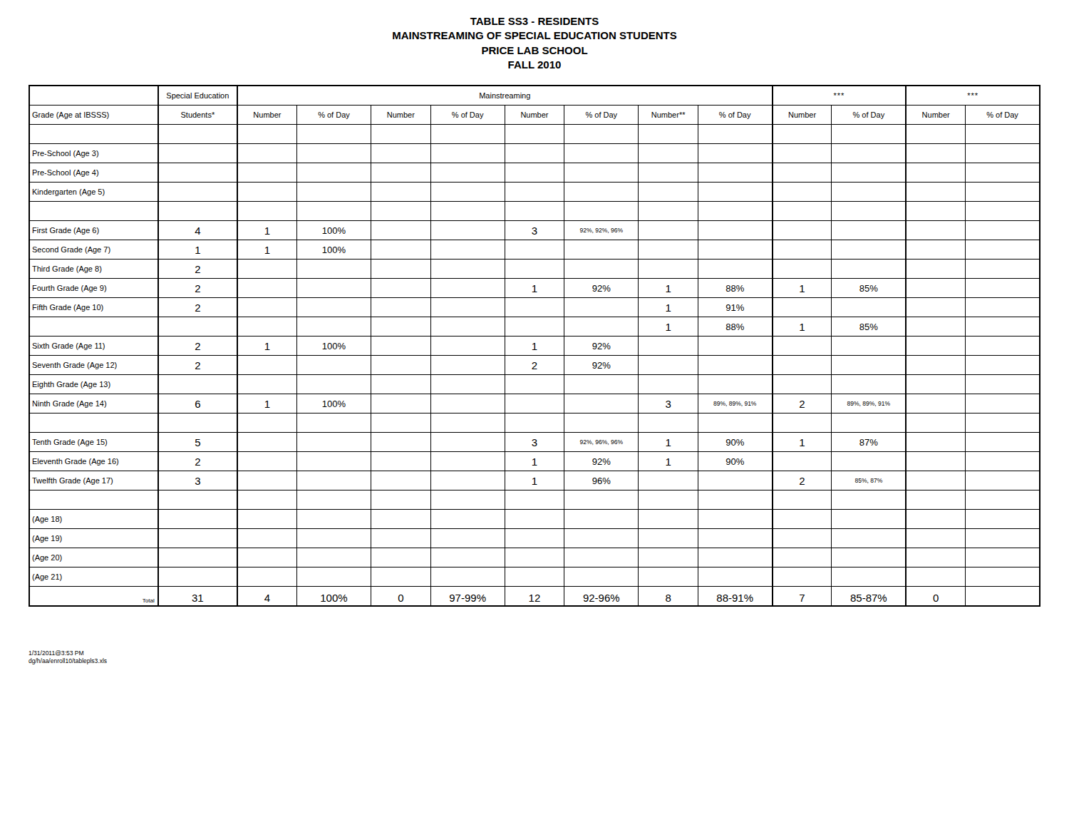TABLE SS3 - RESIDENTS
MAINSTREAMING OF SPECIAL EDUCATION STUDENTS
PRICE LAB SCHOOL
FALL 2010
| | Special Education | Mainstreaming | *** | *** |
| --- | --- | --- | --- | --- |
| Grade (Age at IBSSS) | Students* | Number | % of Day | Number | % of Day | Number | % of Day | Number** | % of Day | Number | % of Day | Number | % of Day |
| Pre-School (Age 3) | | | | | | | | | | | | | |
| Pre-School (Age 4) | | | | | | | | | | | | | |
| Kindergarten (Age 5) | | | | | | | | | | | | | |
| First Grade (Age 6) | 4 | 1 | 100% | | | 3 | 92%, 92%, 96% | | | | | | |
| Second Grade (Age 7) | 1 | 1 | 100% | | | | | | | | | | |
| Third Grade (Age 8) | 2 | | | | | | | | | | | | |
| Fourth Grade (Age 9) | 2 | | | | | 1 | 92% | 1 | 88% | 1 | 85% | | |
| Fifth Grade (Age 10) | 2 | | | | | | | 1 | 91% | | | | |
| | | | | | | | | 1 | 88% | 1 | 85% | | |
| Sixth Grade (Age 11) | 2 | 1 | 100% | | | 1 | 92% | | | | | | |
| Seventh Grade (Age 12) | 2 | | | | | 2 | 92% | | | | | | |
| Eighth Grade (Age 13) | | | | | | | | | | | | | |
| Ninth Grade (Age 14) | 6 | 1 | 100% | | | | | 3 | 89%, 89%, 91% | 2 | 89%, 89%, 91% | | |
| Tenth Grade (Age 15) | 5 | | | | | 3 | 92%, 96%, 96% | 1 | 90% | 1 | 87% | | |
| Eleventh Grade (Age 16) | 2 | | | | | 1 | 92% | 1 | 90% | | | | |
| Twelfth Grade (Age 17) | 3 | | | | | 1 | 96% | | | 2 | 85%, 87% | | |
| (Age 18) | | | | | | | | | | | | | |
| (Age 19) | | | | | | | | | | | | | |
| (Age 20) | | | | | | | | | | | | | |
| (Age 21) | | | | | | | | | | | | | |
| Total | 31 | 4 | 100% | 0 | 97-99% | 12 | 92-96% | 8 | 88-91% | 7 | 85-87% | 0 | |
1/31/2011@3:53 PM
dg/h/aa/enroll10/tablepls3.xls